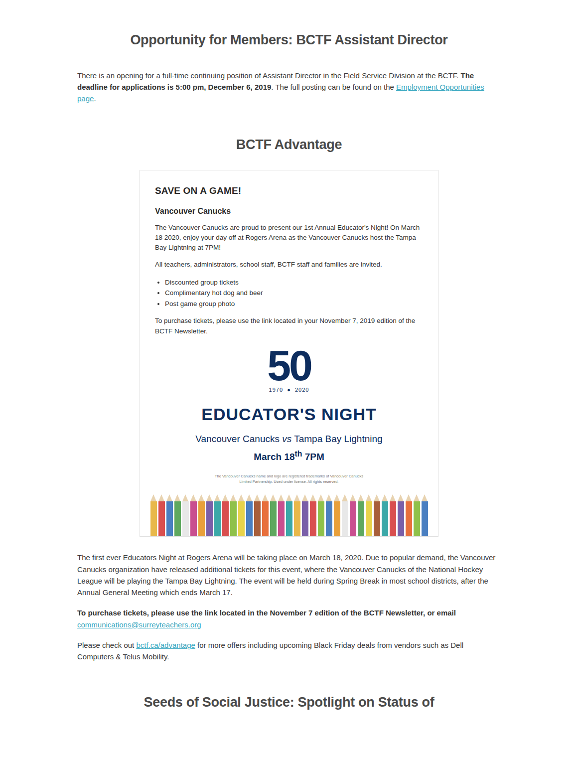Opportunity for Members: BCTF Assistant Director
There is an opening for a full-time continuing position of Assistant Director in the Field Service Division at the BCTF. The deadline for applications is 5:00 pm, December 6, 2019. The full posting can be found on the Employment Opportunities page.
BCTF Advantage
SAVE ON A GAME!
Vancouver Canucks
The Vancouver Canucks are proud to present our 1st Annual Educator's Night! On March 18 2020, enjoy your day off at Rogers Arena as the Vancouver Canucks host the Tampa Bay Lightning at 7PM!
All teachers, administrators, school staff, BCTF staff and families are invited.
Discounted group tickets
Complimentary hot dog and beer
Post game group photo
To purchase tickets, please use the link located in your November 7, 2019 edition of the BCTF Newsletter.
50
1970 ● 2020
EDUCATOR'S NIGHT
Vancouver Canucks vs Tampa Bay Lightning
March 18th 7PM
The Vancouver Canucks name and logo are registered trademarks of Vancouver Canucks
Limited Partnership. Used under license. All rights reserved.
The first ever Educators Night at Rogers Arena will be taking place on March 18, 2020. Due to popular demand, the Vancouver Canucks organization have released additional tickets for this event, where the Vancouver Canucks of the National Hockey League will be playing the Tampa Bay Lightning. The event will be held during Spring Break in most school districts, after the Annual General Meeting which ends March 17.
To purchase tickets, please use the link located in the November 7 edition of the BCTF Newsletter, or email communications@surreyteachers.org
Please check out bctf.ca/advantage for more offers including upcoming Black Friday deals from vendors such as Dell Computers & Telus Mobility.
Seeds of Social Justice: Spotlight on Status of